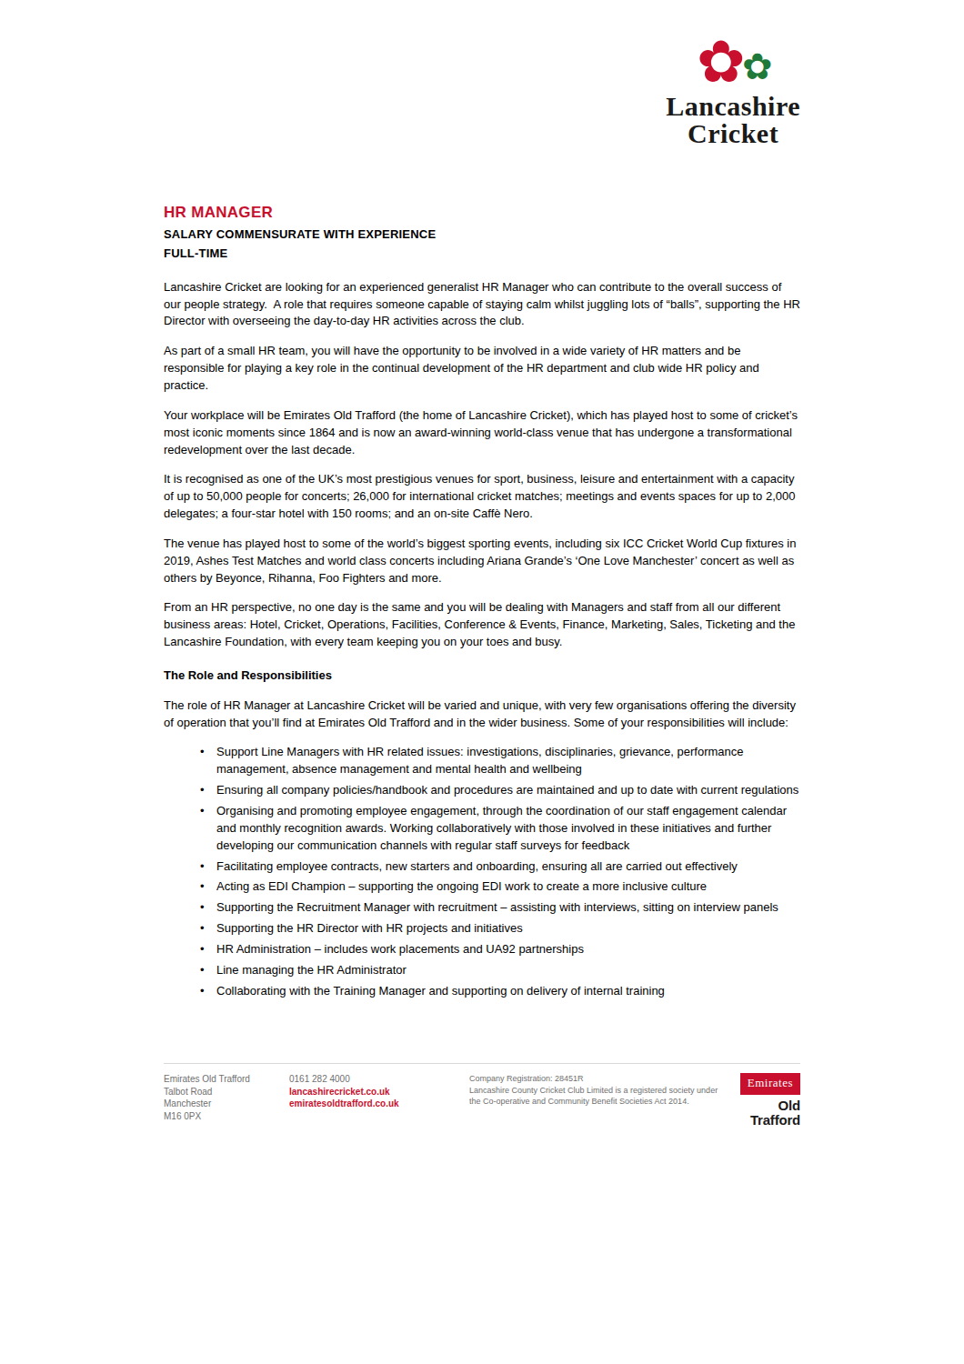✿✿
Lancashire Cricket
HR MANAGER
SALARY COMMENSURATE WITH EXPERIENCE
FULL-TIME
Lancashire Cricket are looking for an experienced generalist HR Manager who can contribute to the overall success of our people strategy. A role that requires someone capable of staying calm whilst juggling lots of “balls”, supporting the HR Director with overseeing the day-to-day HR activities across the club.
As part of a small HR team, you will have the opportunity to be involved in a wide variety of HR matters and be responsible for playing a key role in the continual development of the HR department and club wide HR policy and practice.
Your workplace will be Emirates Old Trafford (the home of Lancashire Cricket), which has played host to some of cricket’s most iconic moments since 1864 and is now an award-winning world-class venue that has undergone a transformational redevelopment over the last decade.
It is recognised as one of the UK’s most prestigious venues for sport, business, leisure and entertainment with a capacity of up to 50,000 people for concerts; 26,000 for international cricket matches; meetings and events spaces for up to 2,000 delegates; a four-star hotel with 150 rooms; and an on-site Caffè Nero.
The venue has played host to some of the world’s biggest sporting events, including six ICC Cricket World Cup fixtures in 2019, Ashes Test Matches and world class concerts including Ariana Grande’s ‘One Love Manchester’ concert as well as others by Beyonce, Rihanna, Foo Fighters and more.
From an HR perspective, no one day is the same and you will be dealing with Managers and staff from all our different business areas: Hotel, Cricket, Operations, Facilities, Conference & Events, Finance, Marketing, Sales, Ticketing and the Lancashire Foundation, with every team keeping you on your toes and busy.
The Role and Responsibilities
The role of HR Manager at Lancashire Cricket will be varied and unique, with very few organisations offering the diversity of operation that you’ll find at Emirates Old Trafford and in the wider business. Some of your responsibilities will include:
Support Line Managers with HR related issues: investigations, disciplinaries, grievance, performance management, absence management and mental health and wellbeing
Ensuring all company policies/handbook and procedures are maintained and up to date with current regulations
Organising and promoting employee engagement, through the coordination of our staff engagement calendar and monthly recognition awards. Working collaboratively with those involved in these initiatives and further developing our communication channels with regular staff surveys for feedback
Facilitating employee contracts, new starters and onboarding, ensuring all are carried out effectively
Acting as EDI Champion – supporting the ongoing EDI work to create a more inclusive culture
Supporting the Recruitment Manager with recruitment – assisting with interviews, sitting on interview panels
Supporting the HR Director with HR projects and initiatives
HR Administration – includes work placements and UA92 partnerships
Line managing the HR Administrator
Collaborating with the Training Manager and supporting on delivery of internal training
Emirates Old Trafford
Talbot Road
Manchester
M16 0PX
0161 282 4000
lancashirecricket.co.uk emiratesoldtrafford.co.uk
Company Registration: 28451R
Lancashire County Cricket Club Limited is a registered society under the Co-operative and Community Benefit Societies Act 2014.
Emirates
Old Trafford